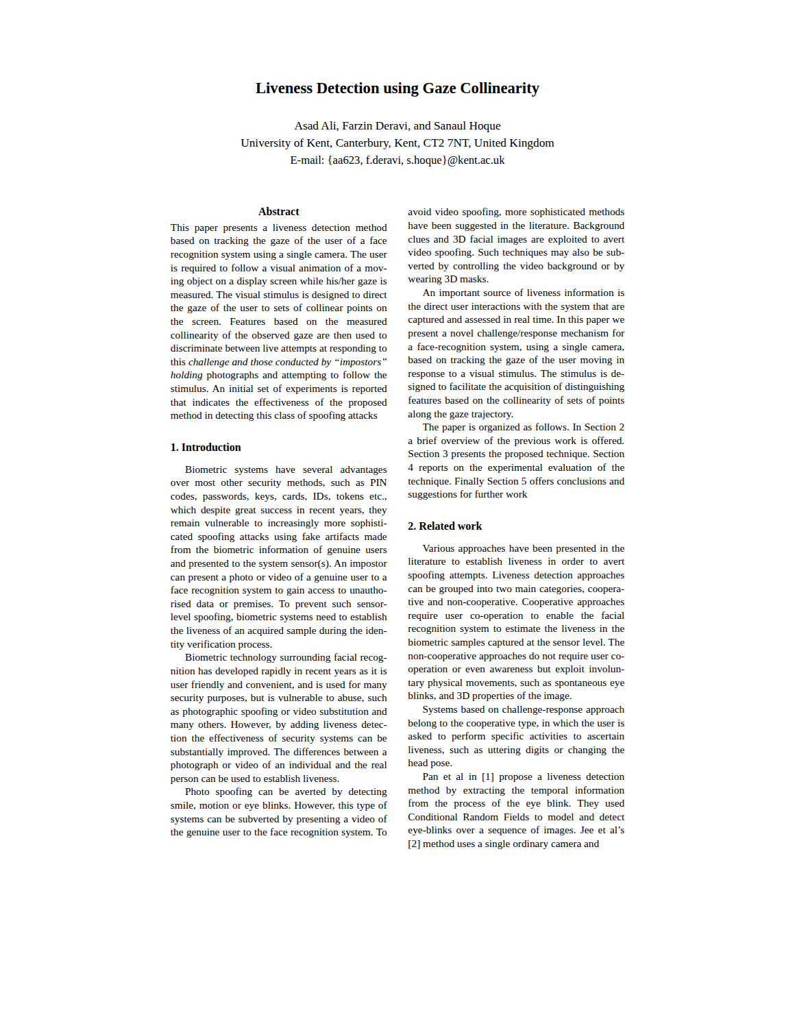Liveness Detection using Gaze Collinearity
Asad Ali, Farzin Deravi, and Sanaul Hoque
University of Kent, Canterbury, Kent, CT2 7NT, United Kingdom
E-mail: {aa623, f.deravi, s.hoque}@kent.ac.uk
Abstract
This paper presents a liveness detection method based on tracking the gaze of the user of a face recognition system using a single camera. The user is required to follow a visual animation of a moving object on a display screen while his/her gaze is measured. The visual stimulus is designed to direct the gaze of the user to sets of collinear points on the screen. Features based on the measured collinearity of the observed gaze are then used to discriminate between live attempts at responding to this challenge and those conducted by “impostors” holding photographs and attempting to follow the stimulus. An initial set of experiments is reported that indicates the effectiveness of the proposed method in detecting this class of spoofing attacks
1. Introduction
Biometric systems have several advantages over most other security methods, such as PIN codes, passwords, keys, cards, IDs, tokens etc., which despite great success in recent years, they remain vulnerable to increasingly more sophisticated spoofing attacks using fake artifacts made from the biometric information of genuine users and presented to the system sensor(s). An impostor can present a photo or video of a genuine user to a face recognition system to gain access to unauthorised data or premises. To prevent such sensor-level spoofing, biometric systems need to establish the liveness of an acquired sample during the identity verification process.
Biometric technology surrounding facial recognition has developed rapidly in recent years as it is user friendly and convenient, and is used for many security purposes, but is vulnerable to abuse, such as photographic spoofing or video substitution and many others. However, by adding liveness detection the effectiveness of security systems can be substantially improved. The differences between a photograph or video of an individual and the real person can be used to establish liveness.
Photo spoofing can be averted by detecting smile, motion or eye blinks. However, this type of systems can be subverted by presenting a video of the genuine user to the face recognition system. To avoid video spoofing, more sophisticated methods have been suggested in the literature. Background clues and 3D facial images are exploited to avert video spoofing. Such techniques may also be subverted by controlling the video background or by wearing 3D masks.
An important source of liveness information is the direct user interactions with the system that are captured and assessed in real time. In this paper we present a novel challenge/response mechanism for a face-recognition system, using a single camera, based on tracking the gaze of the user moving in response to a visual stimulus. The stimulus is designed to facilitate the acquisition of distinguishing features based on the collinearity of sets of points along the gaze trajectory.
The paper is organized as follows. In Section 2 a brief overview of the previous work is offered. Section 3 presents the proposed technique. Section 4 reports on the experimental evaluation of the technique. Finally Section 5 offers conclusions and suggestions for further work
2. Related work
Various approaches have been presented in the literature to establish liveness in order to avert spoofing attempts. Liveness detection approaches can be grouped into two main categories, cooperative and non-cooperative. Cooperative approaches require user co-operation to enable the facial recognition system to estimate the liveness in the biometric samples captured at the sensor level. The non-cooperative approaches do not require user co-operation or even awareness but exploit involuntary physical movements, such as spontaneous eye blinks, and 3D properties of the image.
Systems based on challenge-response approach belong to the cooperative type, in which the user is asked to perform specific activities to ascertain liveness, such as uttering digits or changing the head pose.
Pan et al in [1] propose a liveness detection method by extracting the temporal information from the process of the eye blink. They used Conditional Random Fields to model and detect eye-blinks over a sequence of images. Jee et al’s [2] method uses a single ordinary camera and